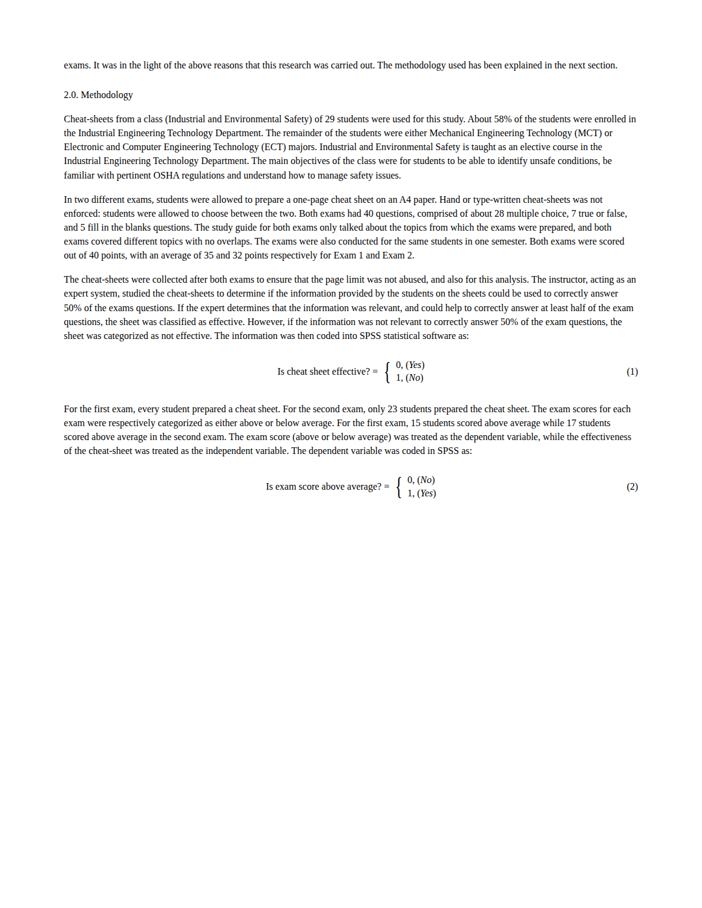exams. It was in the light of the above reasons that this research was carried out. The methodology used has been explained in the next section.
2.0. Methodology
Cheat-sheets from a class (Industrial and Environmental Safety) of 29 students were used for this study. About 58% of the students were enrolled in the Industrial Engineering Technology Department. The remainder of the students were either Mechanical Engineering Technology (MCT) or Electronic and Computer Engineering Technology (ECT) majors. Industrial and Environmental Safety is taught as an elective course in the Industrial Engineering Technology Department. The main objectives of the class were for students to be able to identify unsafe conditions, be familiar with pertinent OSHA regulations and understand how to manage safety issues.
In two different exams, students were allowed to prepare a one-page cheat sheet on an A4 paper. Hand or type-written cheat-sheets was not enforced: students were allowed to choose between the two. Both exams had 40 questions, comprised of about 28 multiple choice, 7 true or false, and 5 fill in the blanks questions. The study guide for both exams only talked about the topics from which the exams were prepared, and both exams covered different topics with no overlaps. The exams were also conducted for the same students in one semester. Both exams were scored out of 40 points, with an average of 35 and 32 points respectively for Exam 1 and Exam 2.
The cheat-sheets were collected after both exams to ensure that the page limit was not abused, and also for this analysis. The instructor, acting as an expert system, studied the cheat-sheets to determine if the information provided by the students on the sheets could be used to correctly answer 50% of the exams questions. If the expert determines that the information was relevant, and could help to correctly answer at least half of the exam questions, the sheet was classified as effective. However, if the information was not relevant to correctly answer 50% of the exam questions, the sheet was categorized as not effective. The information was then coded into SPSS statistical software as:
Is cheat sheet effective? = { 0, (Yes) 1, (No)
(1)
For the first exam, every student prepared a cheat sheet. For the second exam, only 23 students prepared the cheat sheet. The exam scores for each exam were respectively categorized as either above or below average. For the first exam, 15 students scored above average while 17 students scored above average in the second exam. The exam score (above or below average) was treated as the dependent variable, while the effectiveness of the cheat-sheet was treated as the independent variable. The dependent variable was coded in SPSS as:
Is exam score above average? = { 0, (No) 1, (Yes)
(2)